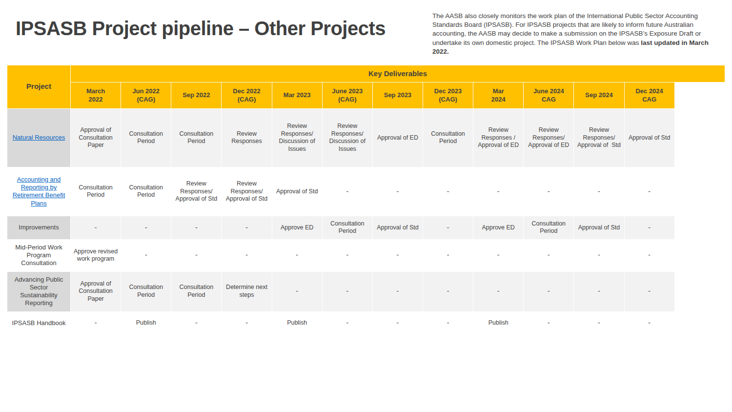IPSASB Project pipeline – Other Projects
The AASB also closely monitors the work plan of the International Public Sector Accounting Standards Board (IPSASB). For IPSASB projects that are likely to inform future Australian accounting, the AASB may decide to make a submission on the IPSASB’s Exposure Draft or undertake its own domestic project. The IPSASB Work Plan below was last updated in March 2022.
IPSASB project pipeline key deliverables
| Project | Key Deliverables |
| --- | --- |
| March 2022 | Jun 2022 (CAG) | Sep 2022 | Dec 2022 (CAG) | Mar 2023 | June 2023 (CAG) | Sep 2023 | Dec 2023 (CAG) | Mar 2024 | June 2024 CAG | Sep 2024 | Dec 2024 CAG |
| Natural Resources | Approval of Consultation Paper | Consultation Period | Consultation Period | Review Responses | Review Responses/ Discussion of Issues | Review Responses/ Discussion of Issues | Approval of ED | Consultation Period | Review Responses / Approval of ED | Review Responses/ Approval of ED | Review Responses/ Approval of Std | Approval of Std |
| Accounting and Reporting by Retirement Benefit Plans | Consultation Period | Consultation Period | Review Responses/ Approval of Std | Review Responses/ Approval of Std | Approval of Std | - | - | - | - | - | - | - |
| Improvements | - | - | - | - | Approve ED | Consultation Period | Approval of Std | - | Approve ED | Consultation Period | Approval of Std | - |
| Mid-Period Work Program Consultation | Approve revised work program | - | - | - | - | - | - | - | - | - | - | - |
| Advancing Public Sector Sustainability Reporting | Approval of Consultation Paper | Consultation Period | Consultation Period | Determine next steps | - | - | - | - | - | - | - | - |
| IPSASB Handbook | - | Publish | - | - | Publish | - | - | - | Publish | - | - | - |